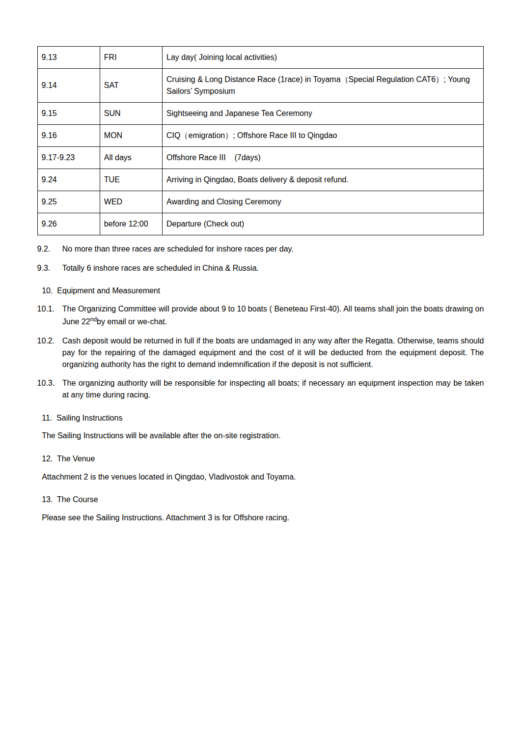| 9.13 | FRI | Lay day( Joining local activities) |
| 9.14 | SAT | Cruising & Long Distance Race (1race) in Toyama（Special Regulation CAT6）; Young Sailors’ Symposium |
| 9.15 | SUN | Sightseeing and Japanese Tea Ceremony |
| 9.16 | MON | CIQ（emigration）; Offshore Race III to Qingdao |
| 9.17-9.23 | All days | Offshore Race III (7days) |
| 9.24 | TUE | Arriving in Qingdao, Boats delivery & deposit refund. |
| 9.25 | WED | Awarding and Closing Ceremony |
| 9.26 | before 12:00 | Departure (Check out) |
9.2. No more than three races are scheduled for inshore races per day.
9.3. Totally 6 inshore races are scheduled in China & Russia.
10. Equipment and Measurement
10.1. The Organizing Committee will provide about 9 to 10 boats ( Beneteau First-40). All teams shall join the boats drawing on June 22ndby email or we-chat.
10.2. Cash deposit would be returned in full if the boats are undamaged in any way after the Regatta. Otherwise, teams should pay for the repairing of the damaged equipment and the cost of it will be deducted from the equipment deposit. The organizing authority has the right to demand indemnification if the deposit is not sufficient.
10.3. The organizing authority will be responsible for inspecting all boats; if necessary an equipment inspection may be taken at any time during racing.
11. Sailing Instructions
The Sailing Instructions will be available after the on-site registration.
12. The Venue
Attachment 2 is the venues located in Qingdao, Vladivostok and Toyama.
13. The Course
Please see the Sailing Instructions. Attachment 3 is for Offshore racing.